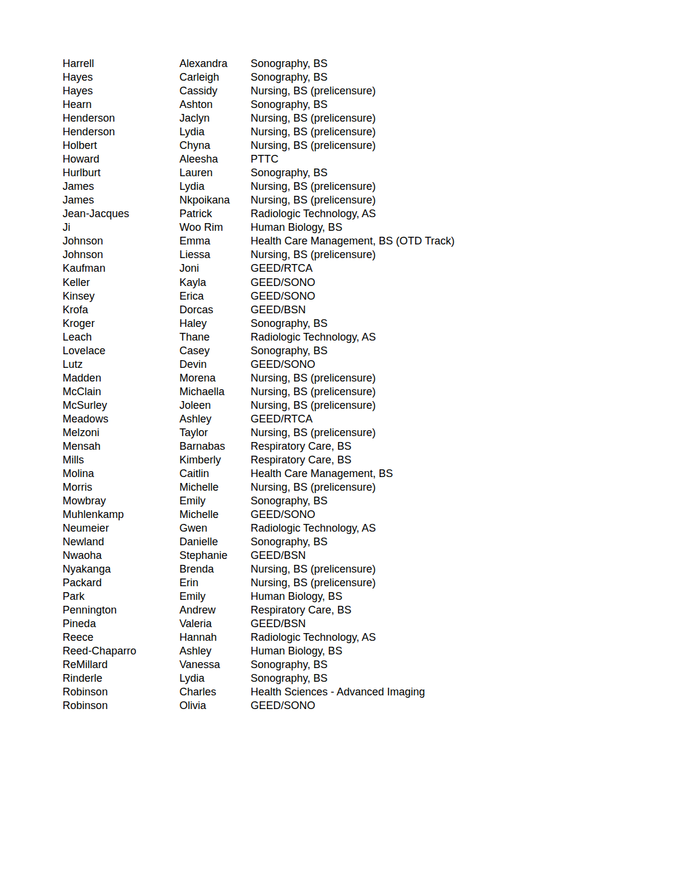| Harrell | Alexandra | Sonography, BS |
| Hayes | Carleigh | Sonography, BS |
| Hayes | Cassidy | Nursing, BS (prelicensure) |
| Hearn | Ashton | Sonography, BS |
| Henderson | Jaclyn | Nursing, BS (prelicensure) |
| Henderson | Lydia | Nursing, BS (prelicensure) |
| Holbert | Chyna | Nursing, BS (prelicensure) |
| Howard | Aleesha | PTTC |
| Hurlburt | Lauren | Sonography, BS |
| James | Lydia | Nursing, BS (prelicensure) |
| James | Nkpoikana | Nursing, BS (prelicensure) |
| Jean-Jacques | Patrick | Radiologic Technology, AS |
| Ji | Woo Rim | Human Biology, BS |
| Johnson | Emma | Health Care Management, BS (OTD Track) |
| Johnson | Liessa | Nursing, BS (prelicensure) |
| Kaufman | Joni | GEED/RTCA |
| Keller | Kayla | GEED/SONO |
| Kinsey | Erica | GEED/SONO |
| Krofa | Dorcas | GEED/BSN |
| Kroger | Haley | Sonography, BS |
| Leach | Thane | Radiologic Technology, AS |
| Lovelace | Casey | Sonography, BS |
| Lutz | Devin | GEED/SONO |
| Madden | Morena | Nursing, BS (prelicensure) |
| McClain | Michaella | Nursing, BS (prelicensure) |
| McSurley | Joleen | Nursing, BS (prelicensure) |
| Meadows | Ashley | GEED/RTCA |
| Melzoni | Taylor | Nursing, BS (prelicensure) |
| Mensah | Barnabas | Respiratory Care, BS |
| Mills | Kimberly | Respiratory Care, BS |
| Molina | Caitlin | Health Care Management, BS |
| Morris | Michelle | Nursing, BS (prelicensure) |
| Mowbray | Emily | Sonography, BS |
| Muhlenkamp | Michelle | GEED/SONO |
| Neumeier | Gwen | Radiologic Technology, AS |
| Newland | Danielle | Sonography, BS |
| Nwaoha | Stephanie | GEED/BSN |
| Nyakanga | Brenda | Nursing, BS (prelicensure) |
| Packard | Erin | Nursing, BS (prelicensure) |
| Park | Emily | Human Biology, BS |
| Pennington | Andrew | Respiratory Care, BS |
| Pineda | Valeria | GEED/BSN |
| Reece | Hannah | Radiologic Technology, AS |
| Reed-Chaparro | Ashley | Human Biology, BS |
| ReMillard | Vanessa | Sonography, BS |
| Rinderle | Lydia | Sonography, BS |
| Robinson | Charles | Health Sciences - Advanced Imaging |
| Robinson | Olivia | GEED/SONO |